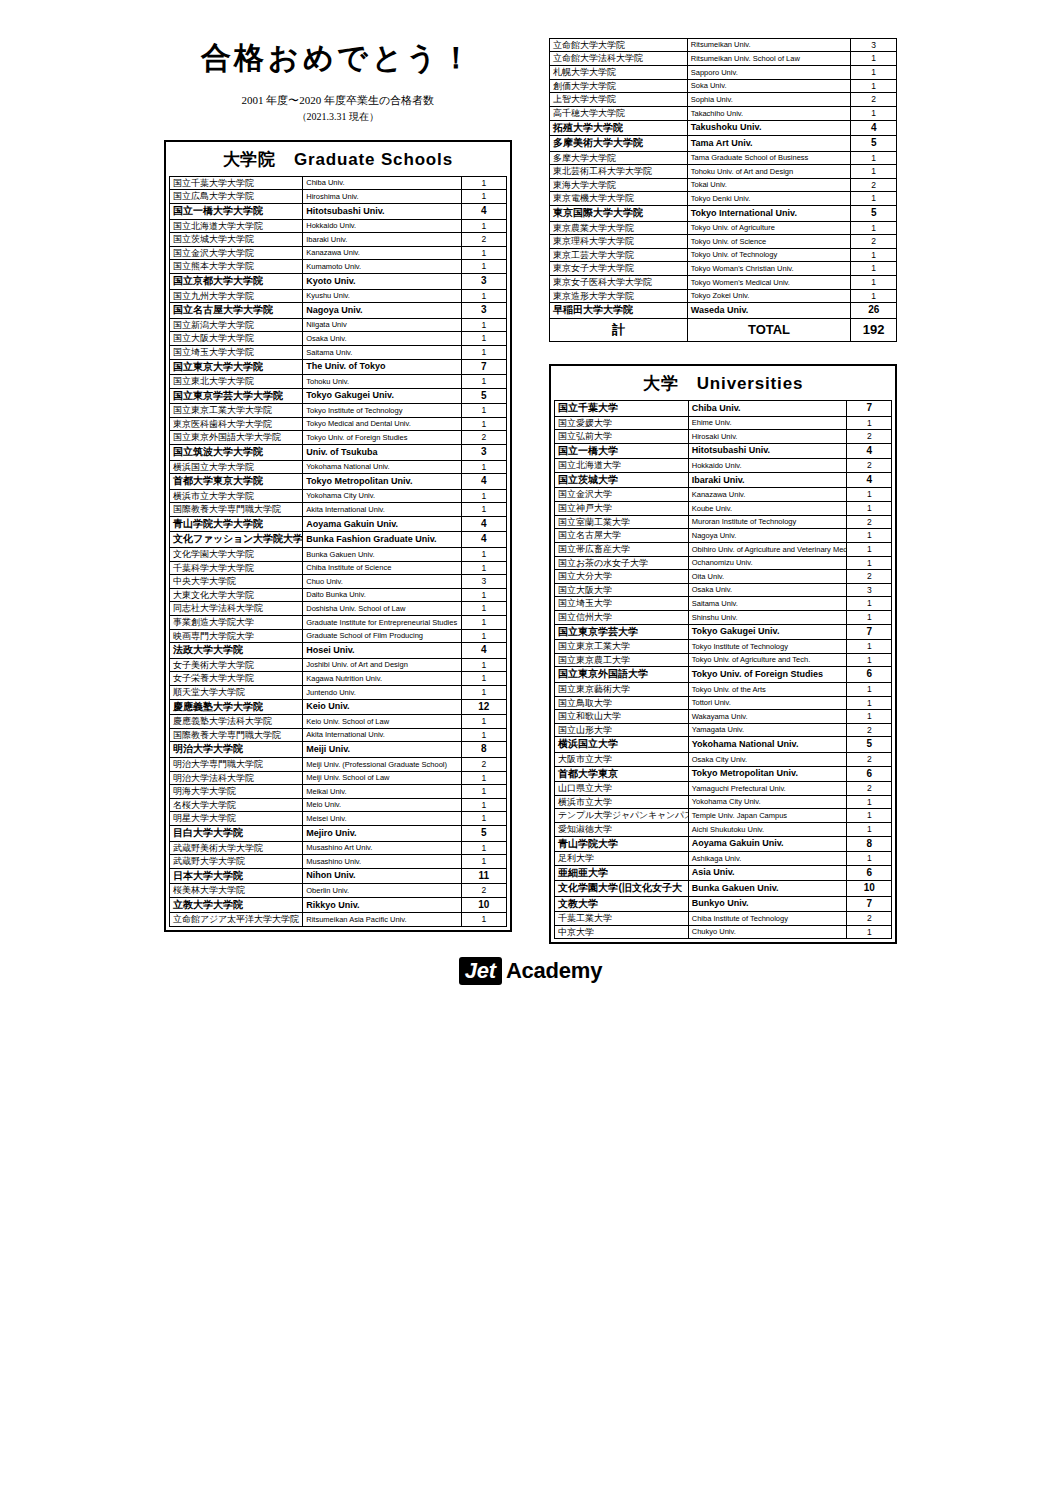合格おめでとう！
2001 年度〜2020 年度卒業生の合格者数
（2021.3.31 現在）
大学院　Graduate Schools
| 国立千葉大学大学院 | Chiba Univ. | 1 |
| 国立広島大学大学院 | Hiroshima Univ. | 1 |
| 国立一橋大学大学院 | Hitotsubashi Univ. | 4 |
| 国立北海道大学大学院 | Hokkaido Univ. | 1 |
| 国立茨城大学大学院 | Ibaraki Univ. | 2 |
| 国立金沢大学大学院 | Kanazawa Univ. | 1 |
| 国立熊本大学大学院 | Kumamoto Univ. | 1 |
| 国立京都大学大学院 | Kyoto Univ. | 3 |
| 国立九州大学大学院 | Kyushu Univ. | 1 |
| 国立名古屋大学大学院 | Nagoya Univ. | 3 |
| 国立新潟大学大学院 | Niigata Univ | 1 |
| 国立大阪大学大学院 | Osaka Univ. | 1 |
| 国立埼玉大学大学院 | Saitama Univ. | 1 |
| 国立東京大学大学院 | The Univ. of Tokyo | 7 |
| 国立東北大学大学院 | Tohoku Univ. | 1 |
| 国立東京学芸大学大学院 | Tokyo Gakugei Univ. | 5 |
| 国立東京工業大学大学院 | Tokyo Institute of Technology | 1 |
| 東京医科歯科大学大学院 | Tokyo Medical and Dental Univ. | 1 |
| 国立東京外国語大学大学院 | Tokyo Univ. of Foreign Studies | 2 |
| 国立筑波大学大学院 | Univ. of Tsukuba | 3 |
| 横浜国立大学大学院 | Yokohama National Univ. | 1 |
| 首都大学東京大学院 | Tokyo Metropolitan Univ. | 4 |
| 横浜市立大学大学院 | Yokohama City Univ. | 1 |
| 国際教養大学専門職大学院 | Akita International Univ. | 1 |
| 青山学院大学大学院 | Aoyama Gakuin Univ. | 4 |
| 文化ファッション大学院大学 | Bunka Fashion Graduate Univ. | 4 |
| 文化学園大学大学院 | Bunka Gakuen Univ. | 1 |
| 千葉科学大学大学院 | Chiba Institute of Science | 1 |
| 中央大学大学院 | Chuo Univ. | 3 |
| 大東文化大学大学院 | Daito Bunka Univ. | 1 |
| 同志社大学法科大学院 | Doshisha Univ. School of Law | 1 |
| 事業創造大学院大学 | Graduate Institute for Entrepreneurial Studies | 1 |
| 映画専門大学院大学 | Graduate School of Film Producing | 1 |
| 法政大学大学院 | Hosei Univ. | 4 |
| 女子美術大学大学院 | Joshibi Univ. of Art and Design | 1 |
| 女子栄養大学大学院 | Kagawa Nutrition Univ. | 1 |
| 順天堂大学大学院 | Juntendo Univ. | 1 |
| 慶應義塾大学大学院 | Keio Univ. | 12 |
| 慶應義塾大学法科大学院 | Keio Univ. School of Law | 1 |
| 国際教養大学専門職大学院 | Akita International Univ. | 1 |
| 明治大学大学院 | Meiji Univ. | 8 |
| 明治大学専門職大学院 | Meiji Univ. (Professional Graduate School) | 2 |
| 明治大学法科大学院 | Meiji Univ. School of Law | 1 |
| 明海大学大学院 | Meikai Univ. | 1 |
| 名桜大学大学院 | Meio Univ. | 1 |
| 明星大学大学院 | Meisei Univ. | 1 |
| 目白大学大学院 | Mejiro Univ. | 5 |
| 武蔵野美術大学大学院 | Musashino Art Univ. | 1 |
| 武蔵野大学大学院 | Musashino Univ. | 1 |
| 日本大学大学院 | Nihon Univ. | 11 |
| 桜美林大学大学院 | Oberlin Univ. | 2 |
| 立教大学大学院 | Rikkyo Univ. | 10 |
| 立命館アジア太平洋大学大学院 | Ritsumeikan Asia Pacific Univ. | 1 |
| 立命館大学大学院 | Ritsumeikan Univ. | 3 |
| 立命館大学法科大学院 | Ritsumeikan Univ. School of Law | 1 |
| 札幌大学大学院 | Sapporo Univ. | 1 |
| 創価大学大学院 | Soka Univ. | 1 |
| 上智大学大学院 | Sophia Univ. | 2 |
| 高千穂大学大学院 | Takachiho Univ. | 1 |
| 拓殖大学大学院 | Takushoku Univ. | 4 |
| 多摩美術大学大学院 | Tama Art Univ. | 5 |
| 多摩大学大学院 | Tama Graduate School of Business | 1 |
| 東北芸術工科大学大学院 | Tohoku Univ. of Art and Design | 1 |
| 東海大学大学院 | Tokai Univ. | 2 |
| 東京電機大学大学院 | Tokyo Denki Univ. | 1 |
| 東京国際大学大学院 | Tokyo International Univ. | 5 |
| 東京農業大学大学院 | Tokyo Univ. of Agriculture | 1 |
| 東京理科大学大学院 | Tokyo Univ. of Science | 2 |
| 東京工芸大学大学院 | Tokyo Univ. of Technology | 1 |
| 東京女子大学大学院 | Tokyo Woman's Christian Univ. | 1 |
| 東京女子医科大学大学院 | Tokyo Women's Medical Univ. | 1 |
| 東京造形大学大学院 | Tokyo Zokei Univ. | 1 |
| 早稲田大学大学院 | Waseda Univ. | 26 |
| 計 | TOTAL | 192 |
大学　Universities
| 国立千葉大学 | Chiba Univ. | 7 |
| 国立愛媛大学 | Ehime Univ. | 1 |
| 国立弘前大学 | Hirosaki Univ. | 2 |
| 国立一橋大学 | Hitotsubashi Univ. | 4 |
| 国立北海道大学 | Hokkaido Univ. | 2 |
| 国立茨城大学 | Ibaraki Univ. | 4 |
| 国立金沢大学 | Kanazawa Univ. | 1 |
| 国立神戸大学 | Koube Univ. | 1 |
| 国立室蘭工業大学 | Muroran Institute of Technology | 2 |
| 国立名古屋大学 | Nagoya Univ. | 1 |
| 国立帯広畜産大学 | Obihiro Univ. of Agriculture and Veterinary Medicine | 1 |
| 国立お茶の水女子大学 | Ochanomizu Univ. | 1 |
| 国立大分大学 | Oita Univ. | 2 |
| 国立大阪大学 | Osaka Univ. | 3 |
| 国立埼玉大学 | Saitama Univ. | 1 |
| 国立信州大学 | Shinshu Univ. | 1 |
| 国立東京学芸大学 | Tokyo Gakugei Univ. | 7 |
| 国立東京工業大学 | Tokyo Institute of Technology | 1 |
| 国立東京農工大学 | Tokyo Univ. of Agriculture and Tech. | 1 |
| 国立東京外国語大学 | Tokyo Univ. of Foreign Studies | 6 |
| 国立東京藝術大学 | Tokyo Univ. of the Arts | 1 |
| 国立鳥取大学 | Tottori Univ. | 1 |
| 国立和歌山大学 | Wakayama Univ. | 1 |
| 国立山形大学 | Yamagata Univ. | 2 |
| 横浜国立大学 | Yokohama National Univ. | 5 |
| 大阪市立大学 | Osaka City Univ. | 2 |
| 首都大学東京 | Tokyo Metropolitan Univ. | 6 |
| 山口県立大学 | Yamaguchi Prefectural Univ. | 2 |
| 横浜市立大学 | Yokohama City Univ. | 1 |
| テンプル大学ジャパンキャンパス | Temple Univ. Japan Campus | 1 |
| 愛知淑徳大学 | Aichi Shukutoku Univ. | 1 |
| 青山学院大学 | Aoyama Gakuin Univ. | 8 |
| 足利大学 | Ashikaga Univ. | 1 |
| 亜細亜大学 | Asia Univ. | 6 |
| 文化学園大学(旧文化女子大 | Bunka Gakuen Univ. | 10 |
| 文教大学 | Bunkyo Univ. | 7 |
| 千葉工業大学 | Chiba Institute of Technology | 2 |
| 中京大学 | Chukyo Univ. | 1 |
Jet Academy